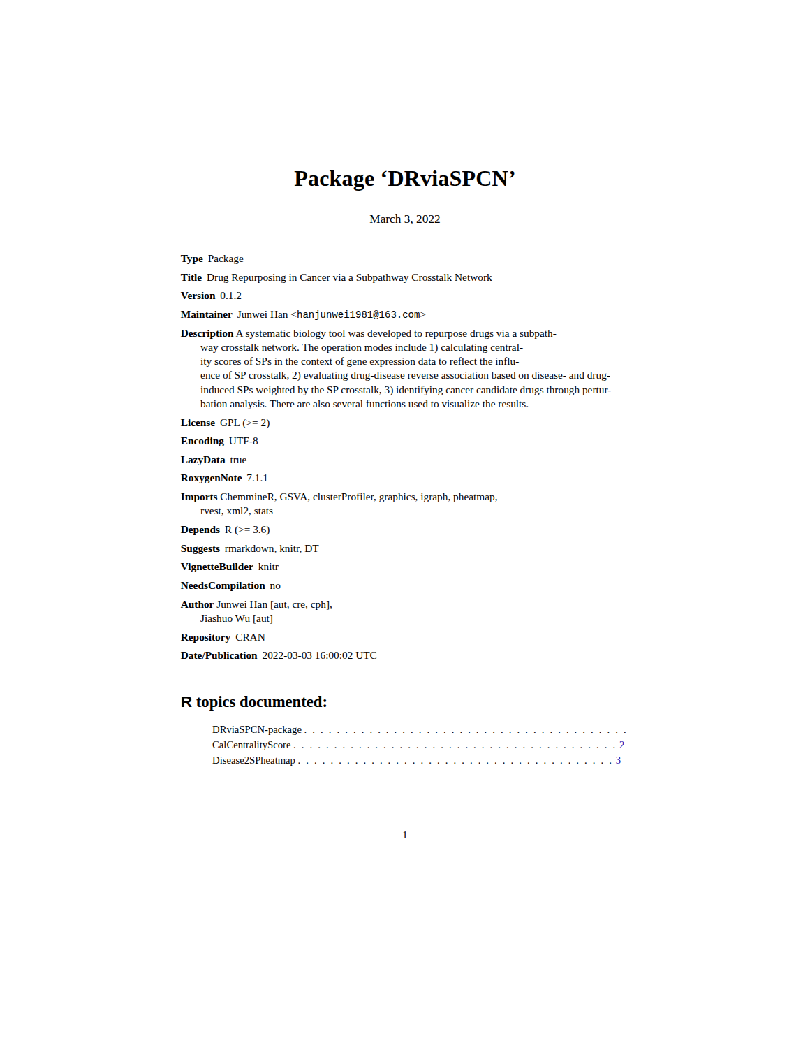Package ‘DRviaSPCN’
March 3, 2022
Type
Package
Title
Drug Repurposing in Cancer via a Subpathway Crosstalk Network
Version
0.1.2
Maintainer
Junwei Han <hanjunwei1981@163.com>
Description A systematic biology tool was developed to repurpose drugs via a subpath-
way crosstalk network. The operation modes include 1) calculating central-
ity scores of SPs in the context of gene expression data to reflect the influ-
ence of SP crosstalk, 2) evaluating drug-disease reverse association based on disease- and drug-
induced SPs weighted by the SP crosstalk, 3) identifying cancer candidate drugs through pertur-
bation analysis. There are also several functions used to visualize the results.
License
GPL (>= 2)
Encoding
UTF-8
LazyData
true
RoxygenNote
7.1.1
Imports ChemmineR, GSVA, clusterProfiler, graphics, igraph, pheatmap,
rvest, xml2, stats
Depends
R (>= 3.6)
Suggests
rmarkdown, knitr, DT
VignetteBuilder
knitr
NeedsCompilation
no
Author Junwei Han [aut, cre, cph],
Jiashuo Wu [aut]
Repository
CRAN
Date/Publication
2022-03-03 16:00:02 UTC
R topics documented:
DRviaSPCN-package . . . . . . . . . . . . . . . . . . . . . . . . . . . . . . . . . . . . . . . . 2
CalCentralityScore . . . . . . . . . . . . . . . . . . . . . . . . . . . . . . . . . . . . . . . . 2
Disease2SPheatmap . . . . . . . . . . . . . . . . . . . . . . . . . . . . . . . . . . . . . . . 3
1